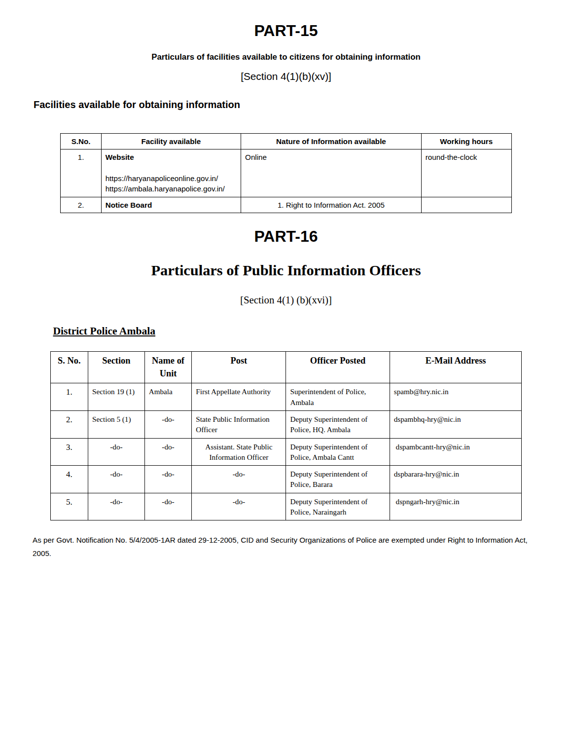PART-15
Particulars of facilities available to citizens for obtaining information
[Section 4(1)(b)(xv)]
Facilities available for obtaining information
| S.No. | Facility available | Nature of Information available | Working hours |
| --- | --- | --- | --- |
| 1. | Website https://haryanapoliceonline.gov.in/ https://ambala.haryanapolice.gov.in/ | Online | round-the-clock |
| 2. | Notice Board | 1. Right to Information Act. 2005 | |
PART-16
Particulars of Public Information Officers
[Section 4(1) (b)(xvi)]
District Police Ambala
| S. No. | Section | Name of Unit | Post | Officer Posted | E-Mail Address |
| --- | --- | --- | --- | --- | --- |
| 1. | Section 19 (1) | Ambala | First Appellate Authority | Superintendent of Police, Ambala | spamb@hry.nic.in |
| 2. | Section 5 (1) | -do- | State Public Information Officer | Deputy Superintendent of Police, HQ. Ambala | dspambhq-hry@nic.in |
| 3. | -do- | -do- | Assistant. State Public Information Officer | Deputy Superintendent of Police, Ambala Cantt | dspambcantt-hry@nic.in |
| 4. | -do- | -do- | -do- | Deputy Superintendent of Police, Barara | dspbarara-hry@nic.in |
| 5. | -do- | -do- | -do- | Deputy Superintendent of Police, Naraingarh | dspngarh-hry@nic.in |
As per Govt. Notification No. 5/4/2005-1AR dated 29-12-2005, CID and Security Organizations of Police are exempted under Right to Information Act, 2005.